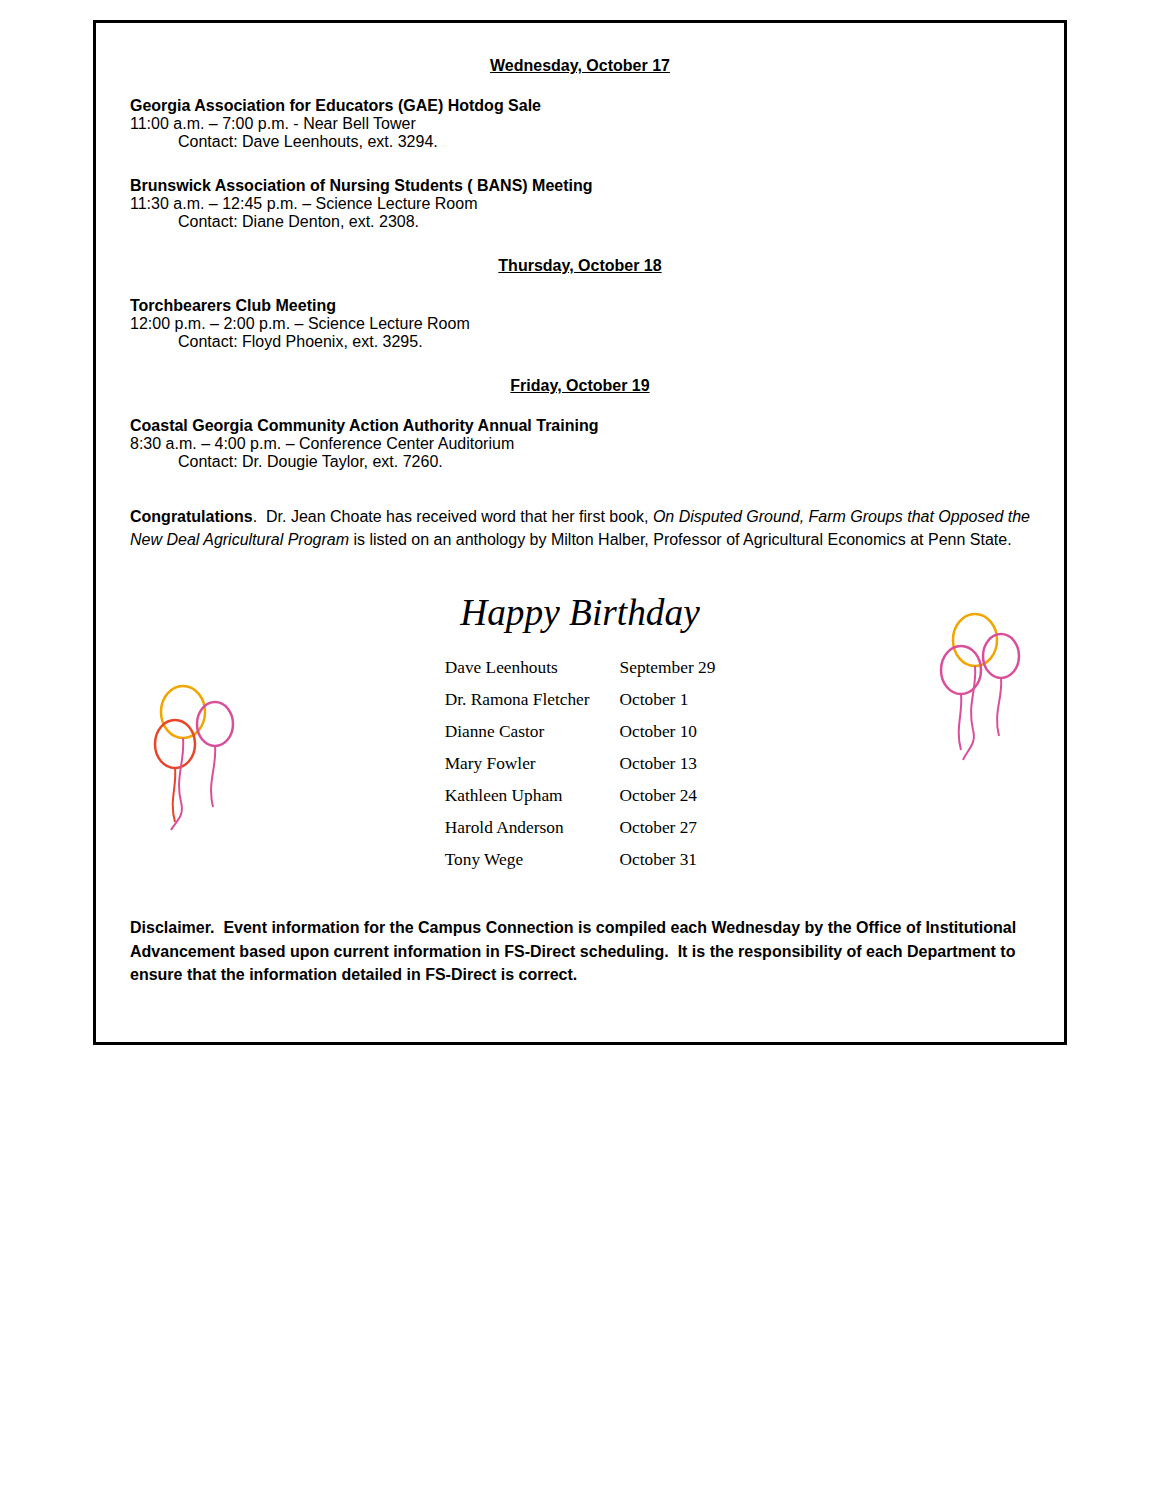Wednesday, October 17
Georgia Association for Educators (GAE) Hotdog Sale
11:00 a.m. – 7:00 p.m. - Near Bell Tower
Contact: Dave Leenhouts, ext. 3294.
Brunswick Association of Nursing Students ( BANS) Meeting
11:30 a.m. – 12:45 p.m. – Science Lecture Room
Contact: Diane Denton, ext. 2308.
Thursday, October 18
Torchbearers Club Meeting
12:00 p.m. – 2:00 p.m. – Science Lecture Room
Contact: Floyd Phoenix, ext. 3295.
Friday, October 19
Coastal Georgia Community Action Authority Annual Training
8:30 a.m. – 4:00 p.m. – Conference Center Auditorium
Contact: Dr. Dougie Taylor, ext. 7260.
Congratulations. Dr. Jean Choate has received word that her first book, On Disputed Ground, Farm Groups that Opposed the New Deal Agricultural Program is listed on an anthology by Milton Halber, Professor of Agricultural Economics at Penn State.
Happy Birthday
| Dave Leenhouts | September 29 |
| Dr. Ramona Fletcher | October 1 |
| Dianne Castor | October 10 |
| Mary Fowler | October 13 |
| Kathleen Upham | October 24 |
| Harold Anderson | October 27 |
| Tony Wege | October 31 |
Disclaimer. Event information for the Campus Connection is compiled each Wednesday by the Office of Institutional Advancement based upon current information in FS-Direct scheduling. It is the responsibility of each Department to ensure that the information detailed in FS-Direct is correct.